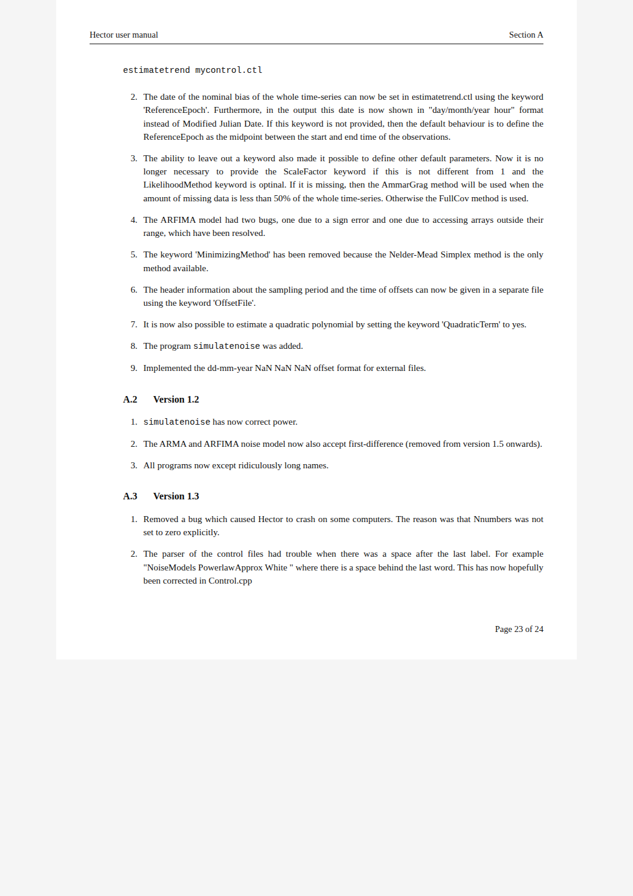Hector user manual
Section A
estimatetrend mycontrol.ctl
The date of the nominal bias of the whole time-series can now be set in estimatetrend.ctl using the keyword 'ReferenceEpoch'. Furthermore, in the output this date is now shown in "day/month/year hour" format instead of Modified Julian Date. If this keyword is not provided, then the default behaviour is to define the ReferenceEpoch as the midpoint between the start and end time of the observations.
The ability to leave out a keyword also made it possible to define other default parameters. Now it is no longer necessary to provide the ScaleFactor keyword if this is not different from 1 and the LikelihoodMethod keyword is optinal. If it is missing, then the AmmarGrag method will be used when the amount of missing data is less than 50% of the whole time-series. Otherwise the FullCov method is used.
The ARFIMA model had two bugs, one due to a sign error and one due to accessing arrays outside their range, which have been resolved.
The keyword 'MinimizingMethod' has been removed because the Nelder-Mead Simplex method is the only method available.
The header information about the sampling period and the time of offsets can now be given in a separate file using the keyword 'OffsetFile'.
It is now also possible to estimate a quadratic polynomial by setting the keyword 'QuadraticTerm' to yes.
The program simulatenoise was added.
Implemented the dd-mm-year NaN NaN NaN offset format for external files.
A.2 Version 1.2
simulatenoise has now correct power.
The ARMA and ARFIMA noise model now also accept first-difference (removed from version 1.5 onwards).
All programs now except ridiculously long names.
A.3 Version 1.3
Removed a bug which caused Hector to crash on some computers. The reason was that Nnumbers was not set to zero explicitly.
The parser of the control files had trouble when there was a space after the last label. For example "NoiseModels PowerlawApprox White " where there is a space behind the last word. This has now hopefully been corrected in Control.cpp
Page 23 of 24